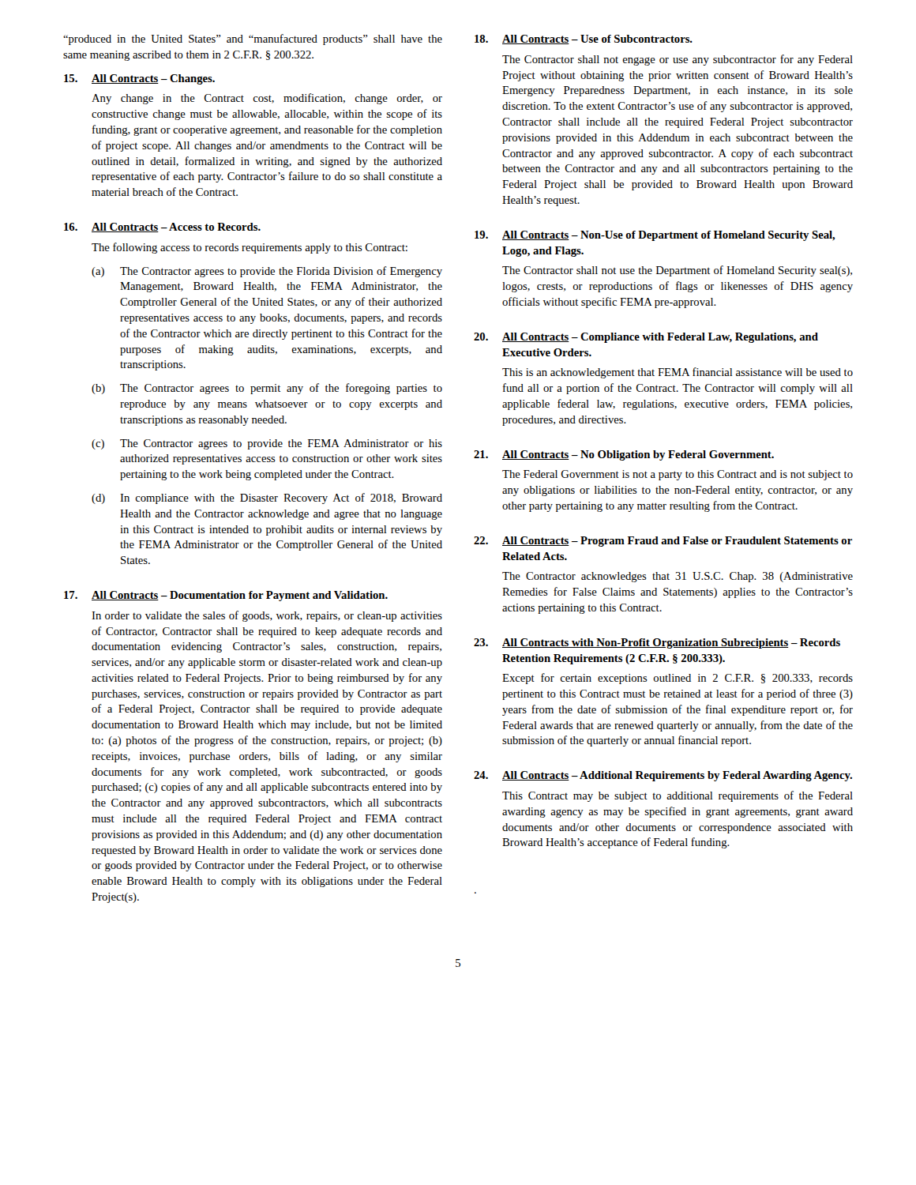“produced in the United States” and “manufactured products” shall have the same meaning ascribed to them in 2 C.F.R. § 200.322.
15.
All Contracts – Changes.
Any change in the Contract cost, modification, change order, or constructive change must be allowable, allocable, within the scope of its funding, grant or cooperative agreement, and reasonable for the completion of project scope. All changes and/or amendments to the Contract will be outlined in detail, formalized in writing, and signed by the authorized representative of each party. Contractor’s failure to do so shall constitute a material breach of the Contract.
16.
All Contracts – Access to Records.
The following access to records requirements apply to this Contract:
(a) The Contractor agrees to provide the Florida Division of Emergency Management, Broward Health, the FEMA Administrator, the Comptroller General of the United States, or any of their authorized representatives access to any books, documents, papers, and records of the Contractor which are directly pertinent to this Contract for the purposes of making audits, examinations, excerpts, and transcriptions.
(b) The Contractor agrees to permit any of the foregoing parties to reproduce by any means whatsoever or to copy excerpts and transcriptions as reasonably needed.
(c) The Contractor agrees to provide the FEMA Administrator or his authorized representatives access to construction or other work sites pertaining to the work being completed under the Contract.
(d) In compliance with the Disaster Recovery Act of 2018, Broward Health and the Contractor acknowledge and agree that no language in this Contract is intended to prohibit audits or internal reviews by the FEMA Administrator or the Comptroller General of the United States.
17.
All Contracts – Documentation for Payment and Validation.
In order to validate the sales of goods, work, repairs, or clean-up activities of Contractor, Contractor shall be required to keep adequate records and documentation evidencing Contractor’s sales, construction, repairs, services, and/or any applicable storm or disaster-related work and clean-up activities related to Federal Projects. Prior to being reimbursed by for any purchases, services, construction or repairs provided by Contractor as part of a Federal Project, Contractor shall be required to provide adequate documentation to Broward Health which may include, but not be limited to: (a) photos of the progress of the construction, repairs, or project; (b) receipts, invoices, purchase orders, bills of lading, or any similar documents for any work completed, work subcontracted, or goods purchased; (c) copies of any and all applicable subcontracts entered into by the Contractor and any approved subcontractors, which all subcontracts must include all the required Federal Project and FEMA contract provisions as provided in this Addendum; and (d) any other documentation requested by Broward Health in order to validate the work or services done or goods provided by Contractor under the Federal Project, or to otherwise enable Broward Health to comply with its obligations under the Federal Project(s).
18.
All Contracts – Use of Subcontractors.
The Contractor shall not engage or use any subcontractor for any Federal Project without obtaining the prior written consent of Broward Health’s Emergency Preparedness Department, in each instance, in its sole discretion. To the extent Contractor’s use of any subcontractor is approved, Contractor shall include all the required Federal Project subcontractor provisions provided in this Addendum in each subcontract between the Contractor and any approved subcontractor. A copy of each subcontract between the Contractor and any and all subcontractors pertaining to the Federal Project shall be provided to Broward Health upon Broward Health’s request.
19.
All Contracts – Non-Use of Department of Homeland Security Seal, Logo, and Flags.
The Contractor shall not use the Department of Homeland Security seal(s), logos, crests, or reproductions of flags or likenesses of DHS agency officials without specific FEMA pre-approval.
20.
All Contracts – Compliance with Federal Law, Regulations, and Executive Orders.
This is an acknowledgement that FEMA financial assistance will be used to fund all or a portion of the Contract. The Contractor will comply will all applicable federal law, regulations, executive orders, FEMA policies, procedures, and directives.
21.
All Contracts – No Obligation by Federal Government.
The Federal Government is not a party to this Contract and is not subject to any obligations or liabilities to the non-Federal entity, contractor, or any other party pertaining to any matter resulting from the Contract.
22.
All Contracts – Program Fraud and False or Fraudulent Statements or Related Acts.
The Contractor acknowledges that 31 U.S.C. Chap. 38 (Administrative Remedies for False Claims and Statements) applies to the Contractor’s actions pertaining to this Contract.
23.
All Contracts with Non-Profit Organization Subrecipients – Records Retention Requirements (2 C.F.R. § 200.333).
Except for certain exceptions outlined in 2 C.F.R. § 200.333, records pertinent to this Contract must be retained at least for a period of three (3) years from the date of submission of the final expenditure report or, for Federal awards that are renewed quarterly or annually, from the date of the submission of the quarterly or annual financial report.
24.
All Contracts – Additional Requirements by Federal Awarding Agency.
This Contract may be subject to additional requirements of the Federal awarding agency as may be specified in grant agreements, grant award documents and/or other documents or correspondence associated with Broward Health’s acceptance of Federal funding.
.
5